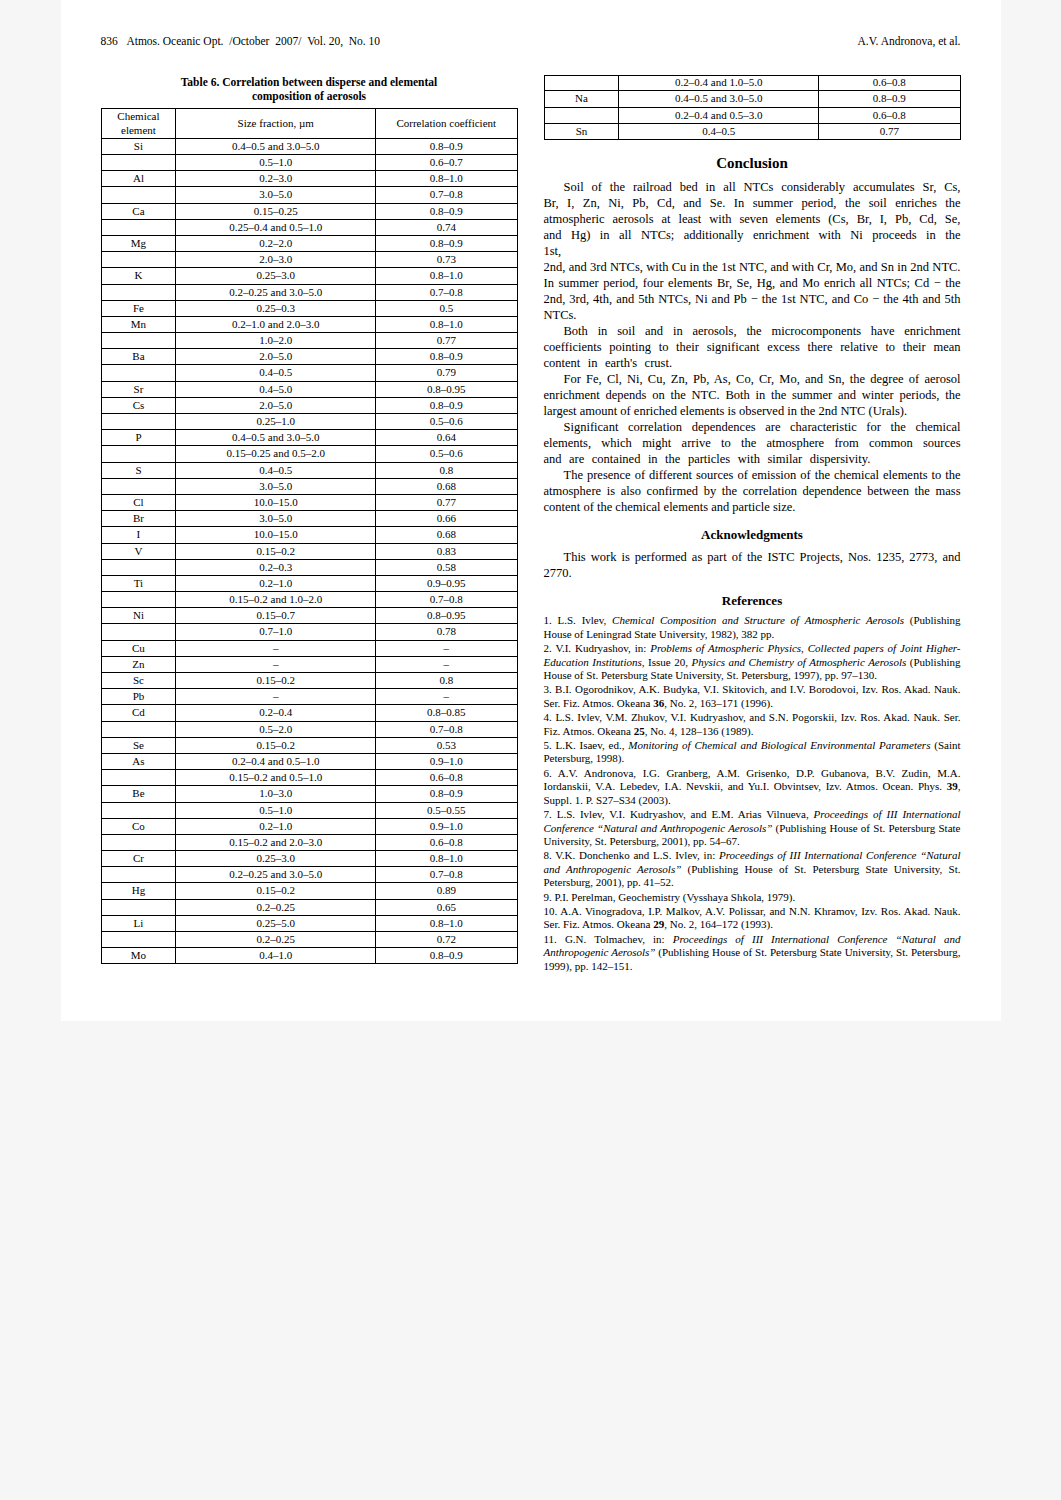836 Atmos. Oceanic Opt. /October 2007/ Vol. 20, No. 10
A.V. Andronova, et al.
Table 6. Correlation between disperse and elemental
composition of aerosols
| Chemical element | Size fraction, µm | Correlation coefficient |
| --- | --- | --- |
| Si | 0.4–0.5 and 3.0–5.0 | 0.8–0.9 |
| | 0.5–1.0 | 0.6–0.7 |
| Al | 0.2–3.0 | 0.8–1.0 |
| | 3.0–5.0 | 0.7–0.8 |
| Ca | 0.15–0.25 | 0.8–0.9 |
| | 0.25–0.4 and 0.5–1.0 | 0.74 |
| Mg | 0.2–2.0 | 0.8–0.9 |
| | 2.0–3.0 | 0.73 |
| K | 0.25–3.0 | 0.8–1.0 |
| | 0.2–0.25 and 3.0–5.0 | 0.7–0.8 |
| Fe | 0.25–0.3 | 0.5 |
| Mn | 0.2–1.0 and 2.0–3.0 | 0.8–1.0 |
| | 1.0–2.0 | 0.77 |
| Ba | 2.0–5.0 | 0.8–0.9 |
| | 0.4–0.5 | 0.79 |
| Sr | 0.4–5.0 | 0.8–0.95 |
| Cs | 2.0–5.0 | 0.8–0.9 |
| | 0.25–1.0 | 0.5–0.6 |
| P | 0.4–0.5 and 3.0–5.0 | 0.64 |
| | 0.15–0.25 and 0.5–2.0 | 0.5–0.6 |
| S | 0.4–0.5 | 0.8 |
| | 3.0–5.0 | 0.68 |
| Cl | 10.0–15.0 | 0.77 |
| Br | 3.0–5.0 | 0.66 |
| I | 10.0–15.0 | 0.68 |
| V | 0.15–0.2 | 0.83 |
| | 0.2–0.3 | 0.58 |
| Ti | 0.2–1.0 | 0.9–0.95 |
| | 0.15–0.2 and 1.0–2.0 | 0.7–0.8 |
| Ni | 0.15–0.7 | 0.8–0.95 |
| | 0.7–1.0 | 0.78 |
| Cu | – | – |
| Zn | – | – |
| Sc | 0.15–0.2 | 0.8 |
| Pb | – | – |
| Cd | 0.2–0.4 | 0.8–0.85 |
| | 0.5–2.0 | 0.7–0.8 |
| Se | 0.15–0.2 | 0.53 |
| As | 0.2–0.4 and 0.5–1.0 | 0.9–1.0 |
| | 0.15–0.2 and 0.5–1.0 | 0.6–0.8 |
| Be | 1.0–3.0 | 0.8–0.9 |
| | 0.5–1.0 | 0.5–0.55 |
| Co | 0.2–1.0 | 0.9–1.0 |
| | 0.15–0.2 and 2.0–3.0 | 0.6–0.8 |
| Cr | 0.25–3.0 | 0.8–1.0 |
| | 0.2–0.25 and 3.0–5.0 | 0.7–0.8 |
| Hg | 0.15–0.2 | 0.89 |
| | 0.2–0.25 | 0.65 |
| Li | 0.25–5.0 | 0.8–1.0 |
| | 0.2–0.25 | 0.72 |
| Mo | 0.4–1.0 | 0.8–0.9 |
| | 0.2–0.4 and 1.0–5.0 | 0.6–0.8 |
| Na | 0.4–0.5 and 3.0–5.0 | 0.8–0.9 |
| | 0.2–0.4 and 0.5–3.0 | 0.6–0.8 |
| Sn | 0.4–0.5 | 0.77 |
Conclusion
Soil of the railroad bed in all NTCs considerably accumulates Sr, Cs, Br, I, Zn, Ni, Pb, Cd, and Se. In summer period, the soil enriches the atmospheric aerosols at least with seven elements (Cs, Br, I, Pb, Cd, Se, and Hg) in all NTCs; additionally enrichment with Ni proceeds in the 1st,
2nd, and 3rd NTCs, with Cu in the 1st NTC, and with Cr, Mo, and Sn in 2nd NTC. In summer period, four elements Br, Se, Hg, and Mo enrich all NTCs; Cd − the 2nd, 3rd, 4th, and 5th NTCs, Ni and Pb − the 1st NTC, and Co − the 4th and 5th NTCs.
Both in soil and in aerosols, the microcomponents have enrichment coefficients pointing to their significant excess there relative to their mean content in earth's crust.
For Fe, Cl, Ni, Cu, Zn, Pb, As, Co, Cr, Mo, and Sn, the degree of aerosol enrichment depends on the NTC. Both in the summer and winter periods, the largest amount of enriched elements is observed in the 2nd NTC (Urals).
Significant correlation dependences are characteristic for the chemical elements, which might arrive to the atmosphere from common sources and are contained in the particles with similar dispersivity.
The presence of different sources of emission of the chemical elements to the atmosphere is also confirmed by the correlation dependence between the mass content of the chemical elements and particle size.
Acknowledgments
This work is performed as part of the ISTC Projects, Nos. 1235, 2773, and 2770.
References
1. L.S. Ivlev, Chemical Composition and Structure of Atmospheric Aerosols (Publishing House of Leningrad State University, 1982), 382 pp.
2. V.I. Kudryashov, in: Problems of Atmospheric Physics, Collected papers of Joint Higher-Education Institutions, Issue 20, Physics and Chemistry of Atmospheric Aerosols (Publishing House of St. Petersburg State University, St. Petersburg, 1997), pp. 97–130.
3. B.I. Ogorodnikov, A.K. Budyka, V.I. Skitovich, and I.V. Borodovoi, Izv. Ros. Akad. Nauk. Ser. Fiz. Atmos. Okeana 36, No. 2, 163–171 (1996).
4. L.S. Ivlev, V.M. Zhukov, V.I. Kudryashov, and S.N. Pogorskii, Izv. Ros. Akad. Nauk. Ser. Fiz. Atmos. Okeana 25, No. 4, 128–136 (1989).
5. L.K. Isaev, ed., Monitoring of Chemical and Biological Environmental Parameters (Saint Petersburg, 1998).
6. A.V. Andronova, I.G. Granberg, A.M. Grisenko, D.P. Gubanova, B.V. Zudin, M.A. Iordanskii, V.A. Lebedev, I.A. Nevskii, and Yu.I. Obvintsev, Izv. Atmos. Ocean. Phys. 39, Suppl. 1. P. S27–S34 (2003).
7. L.S. Ivlev, V.I. Kudryashov, and E.M. Arias Vilnueva, Proceedings of III International Conference “Natural and Anthropogenic Aerosols” (Publishing House of St. Petersburg State University, St. Petersburg, 2001), pp. 54–67.
8. V.K. Donchenko and L.S. Ivlev, in: Proceedings of III International Conference “Natural and Anthropogenic Aerosols” (Publishing House of St. Petersburg State University, St. Petersburg, 2001), pp. 41–52.
9. P.I. Perelman, Geochemistry (Vysshaya Shkola, 1979).
10. A.A. Vinogradova, I.P. Malkov, A.V. Polissar, and N.N. Khramov, Izv. Ros. Akad. Nauk. Ser. Fiz. Atmos. Okeana 29, No. 2, 164–172 (1993).
11. G.N. Tolmachev, in: Proceedings of III International Conference “Natural and Anthropogenic Aerosols” (Publishing House of St. Petersburg State University, St. Petersburg, 1999), pp. 142–151.